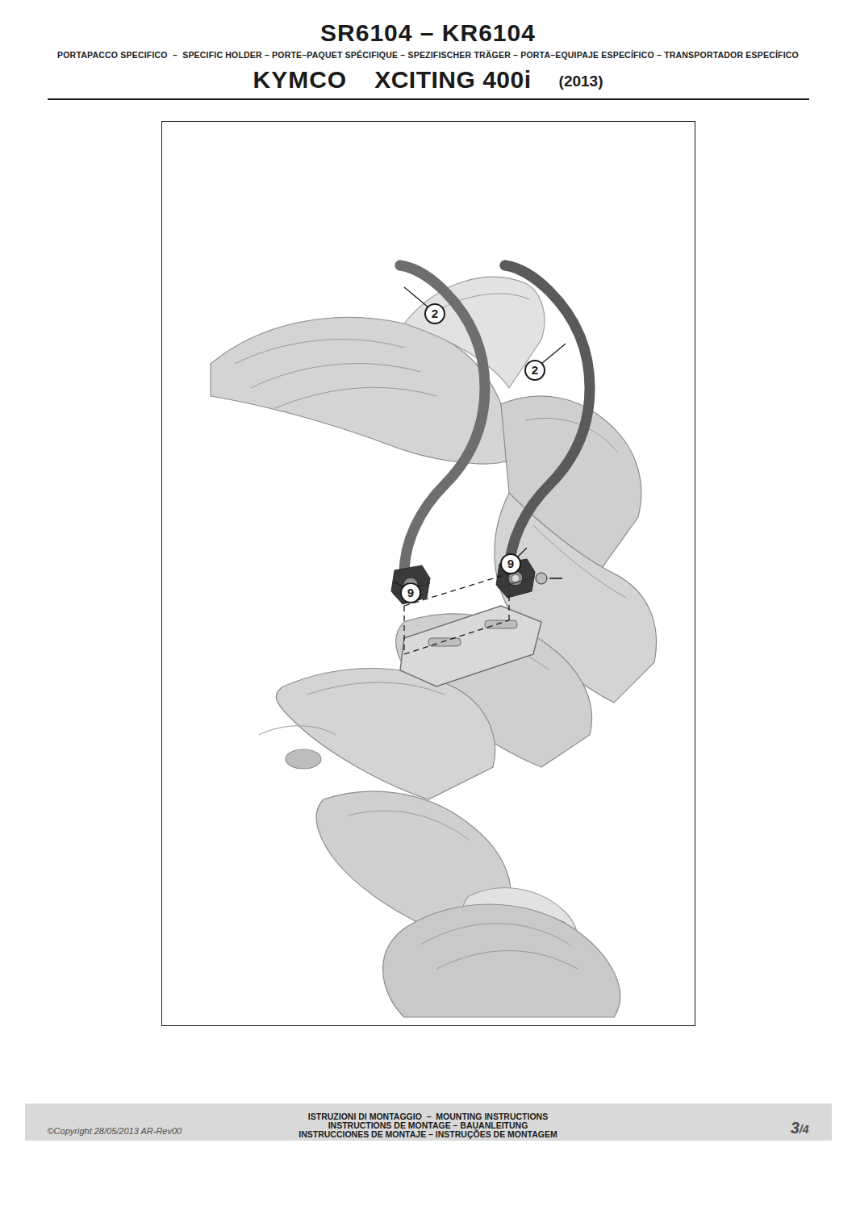SR6104 – KR6104
PORTAPACCO SPECIFICO – SPECIFIC HOLDER – PORTE–PAQUET SPÉCIFIQUE – SPEZIFISCHER TRÄGER – PORTA–EQUIPAJE ESPECÍFICO – TRANSPORTADOR ESPECÍFICO
KYMCO XCITING 400i(2013)
2 2 9 9
©Copyright 28/05/2013 AR-Rev00
ISTRUZIONI DI MONTAGGIO – MOUNTING INSTRUCTIONS
INSTRUCTIONS DE MONTAGE – BAUANLEITUNG
INSTRUCCIONES DE MONTAJE – INSTRUÇÕES DE MONTAGEM
3/4